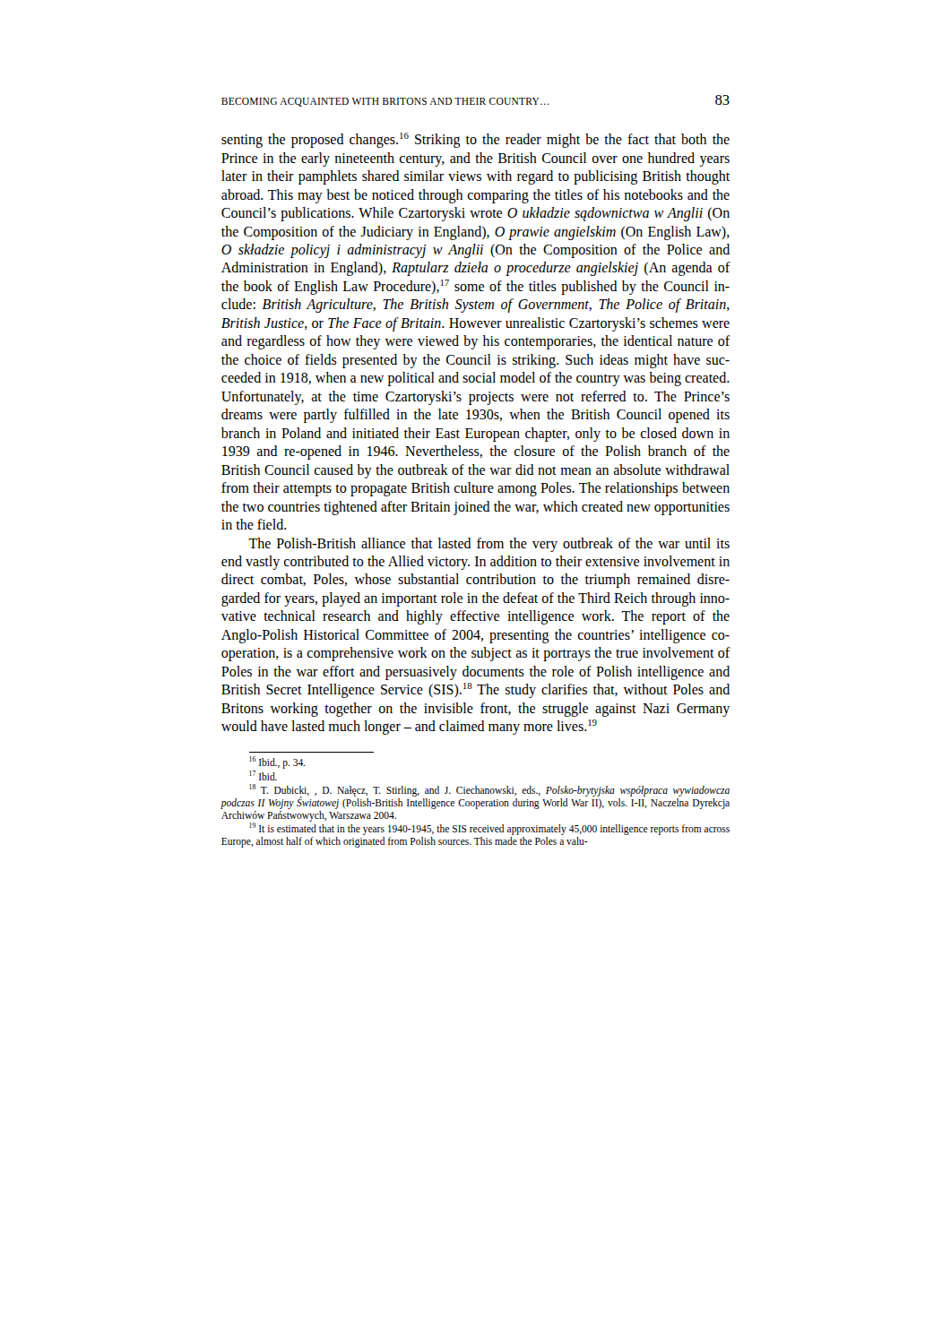Becoming acquainted with Britons and their country… 83
senting the proposed changes.16 Striking to the reader might be the fact that both the Prince in the early nineteenth century, and the British Council over one hundred years later in their pamphlets shared similar views with regard to publicising British thought abroad. This may best be noticed through comparing the titles of his notebooks and the Council’s publications. While Czartoryski wrote O układzie sądownictwa w Anglii (On the Composition of the Judiciary in England), O prawie angielskim (On English Law), O składzie policyj i administracyj w Anglii (On the Composition of the Police and Administration in England), Raptularz dzieła o procedurze angielskiej (An agenda of the book of English Law Procedure),17 some of the titles published by the Council include: British Agriculture, The British System of Government, The Police of Britain, British Justice, or The Face of Britain. However unrealistic Czartoryski’s schemes were and regardless of how they were viewed by his contemporaries, the identical nature of the choice of fields presented by the Council is striking. Such ideas might have succeeded in 1918, when a new political and social model of the country was being created. Unfortunately, at the time Czartoryski’s projects were not referred to. The Prince’s dreams were partly fulfilled in the late 1930s, when the British Council opened its branch in Poland and initiated their East European chapter, only to be closed down in 1939 and re-opened in 1946. Nevertheless, the closure of the Polish branch of the British Council caused by the outbreak of the war did not mean an absolute withdrawal from their attempts to propagate British culture among Poles. The relationships between the two countries tightened after Britain joined the war, which created new opportunities in the field.
The Polish-British alliance that lasted from the very outbreak of the war until its end vastly contributed to the Allied victory. In addition to their extensive involvement in direct combat, Poles, whose substantial contribution to the triumph remained disregarded for years, played an important role in the defeat of the Third Reich through innovative technical research and highly effective intelligence work. The report of the Anglo-Polish Historical Committee of 2004, presenting the countries’ intelligence co-operation, is a comprehensive work on the subject as it portrays the true involvement of Poles in the war effort and persuasively documents the role of Polish intelligence and British Secret Intelligence Service (SIS).18 The study clarifies that, without Poles and Britons working together on the invisible front, the struggle against Nazi Germany would have lasted much longer – and claimed many more lives.19
16 Ibid., p. 34.
17 Ibid.
18 T. Dubicki, , D. Nałęcz, T. Stirling, and J. Ciechanowski, eds., Polsko-brytyjska współpraca wywiadowcza podczas II Wojny Światowej (Polish-British Intelligence Cooperation during World War II), vols. I-II, Naczelna Dyrekcja Archiwów Państwowych, Warszawa 2004.
19 It is estimated that in the years 1940-1945, the SIS received approximately 45,000 intelligence reports from across Europe, almost half of which originated from Polish sources. This made the Poles a valu-